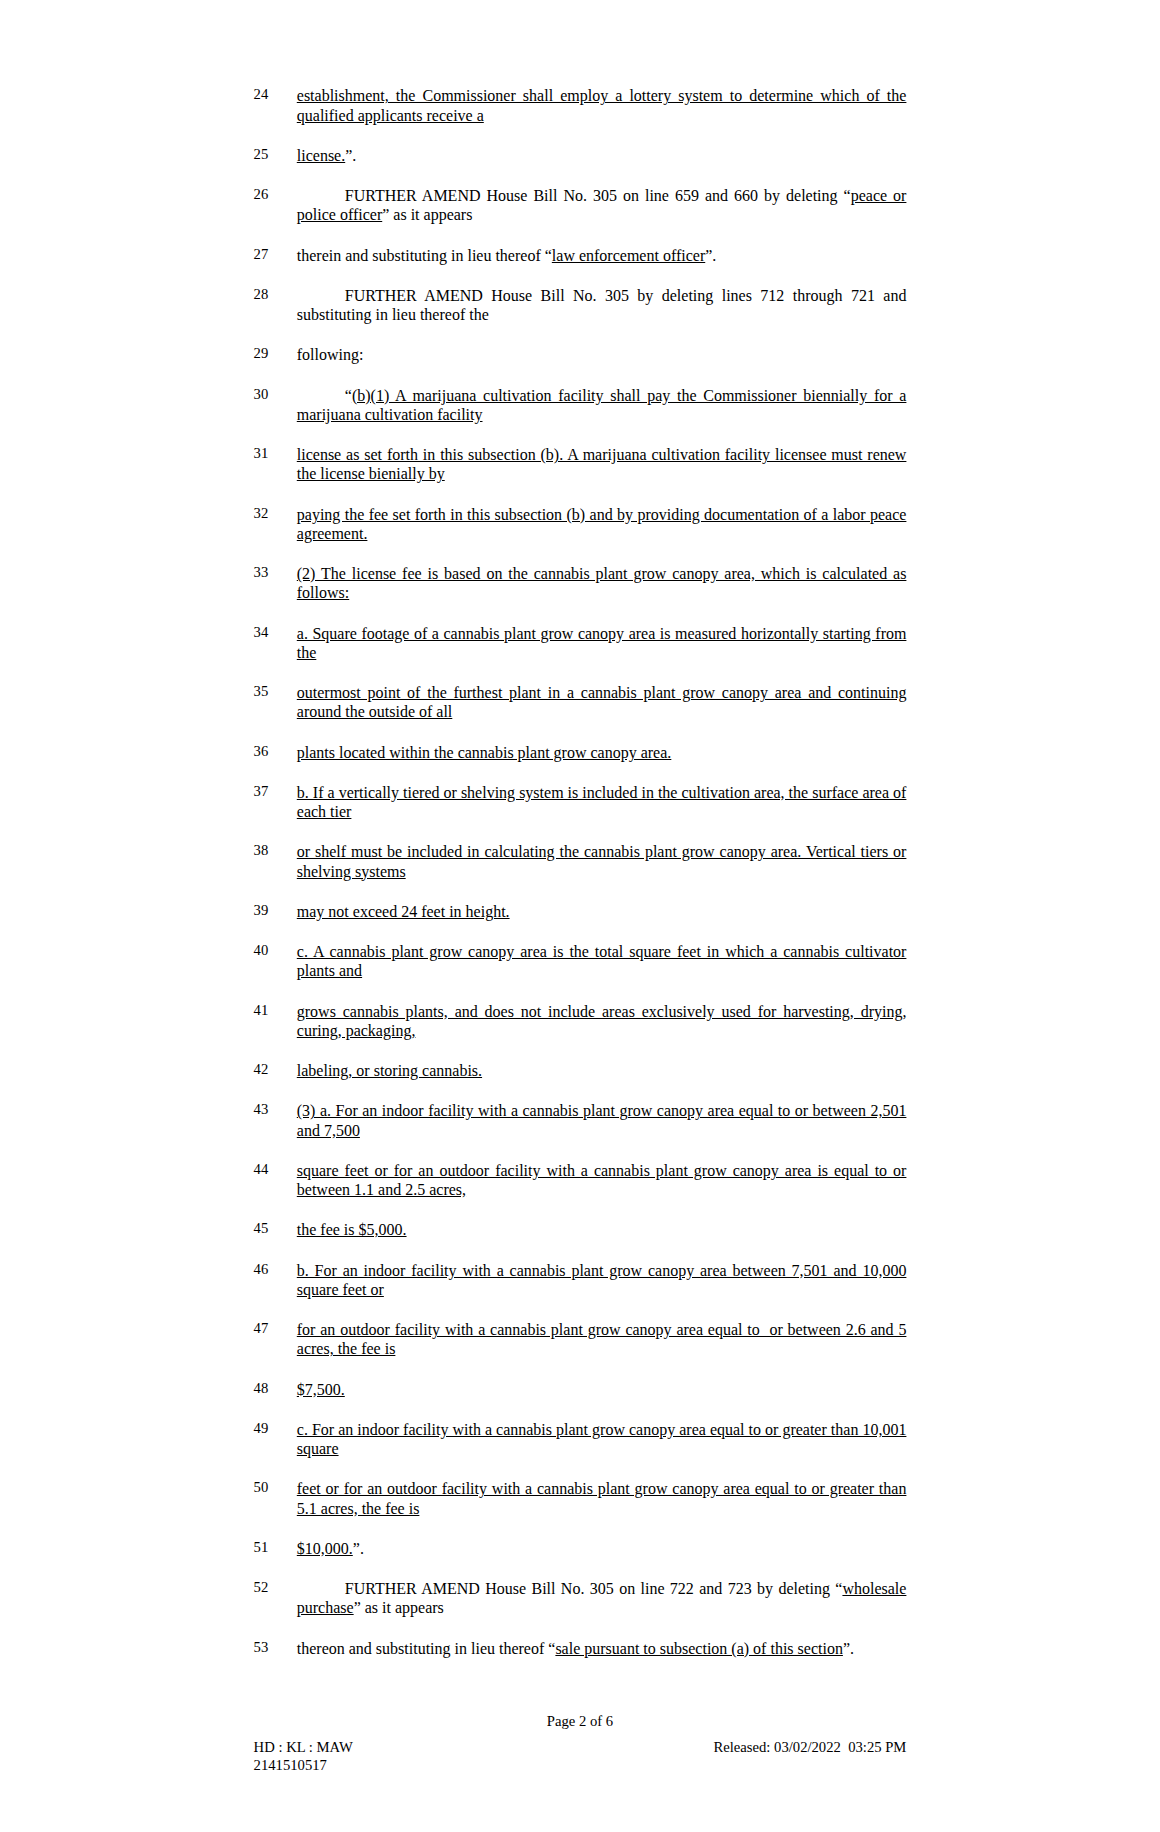| 24 | establishment, the Commissioner shall employ a lottery system to determine which of the qualified applicants receive a |
| 25 | license. ”. |
| 26 | FURTHER AMEND House Bill No. 305 on line 659 and 660 by deleting “ peace or police officer ” as it appears |
| 27 | therein and substituting in lieu thereof “ law enforcement officer ”. |
| 28 | FURTHER AMEND House Bill No. 305 by deleting lines 712 through 721 and substituting in lieu thereof the |
| 29 | following: |
| 30 | “ (b)(1) A marijuana cultivation facility shall pay the Commissioner biennially for a marijuana cultivation facility |
| 31 | license as set forth in this subsection (b). A marijuana cultivation facility licensee must renew the license bienially by |
| 32 | paying the fee set forth in this subsection (b) and by providing documentation of a labor peace agreement. |
| 33 | (2) The license fee is based on the cannabis plant grow canopy area, which is calculated as follows: |
| 34 | a. Square footage of a cannabis plant grow canopy area is measured horizontally starting from the |
| 35 | outermost point of the furthest plant in a cannabis plant grow canopy area and continuing around the outside of all |
| 36 | plants located within the cannabis plant grow canopy area. |
| 37 | b. If a vertically tiered or shelving system is included in the cultivation area, the surface area of each tier |
| 38 | or shelf must be included in calculating the cannabis plant grow canopy area. Vertical tiers or shelving systems |
| 39 | may not exceed 24 feet in height. |
| 40 | c. A cannabis plant grow canopy area is the total square feet in which a cannabis cultivator plants and |
| 41 | grows cannabis plants, and does not include areas exclusively used for harvesting, drying, curing, packaging, |
| 42 | labeling, or storing cannabis. |
| 43 | (3) a. For an indoor facility with a cannabis plant grow canopy area equal to or between 2,501 and 7,500 |
| 44 | square feet or for an outdoor facility with a cannabis plant grow canopy area is equal to or between 1.1 and 2.5 acres, |
| 45 | the fee is $5,000. |
| 46 | b. For an indoor facility with a cannabis plant grow canopy area between 7,501 and 10,000 square feet or |
| 47 | for an outdoor facility with a cannabis plant grow canopy area equal to or between 2.6 and 5 acres, the fee is |
| 48 | $7,500. |
| 49 | c. For an indoor facility with a cannabis plant grow canopy area equal to or greater than 10,001 square |
| 50 | feet or for an outdoor facility with a cannabis plant grow canopy area equal to or greater than 5.1 acres, the fee is |
| 51 | $10,000. ”. |
| 52 | FURTHER AMEND House Bill No. 305 on line 722 and 723 by deleting “ wholesale purchase ” as it appears |
| 53 | thereon and substituting in lieu thereof “ sale pursuant to subsection (a) of this section ”. |
Page 2 of 6
HD : KL : MAW
2141510517
Released: 03/02/2022 03:25 PM